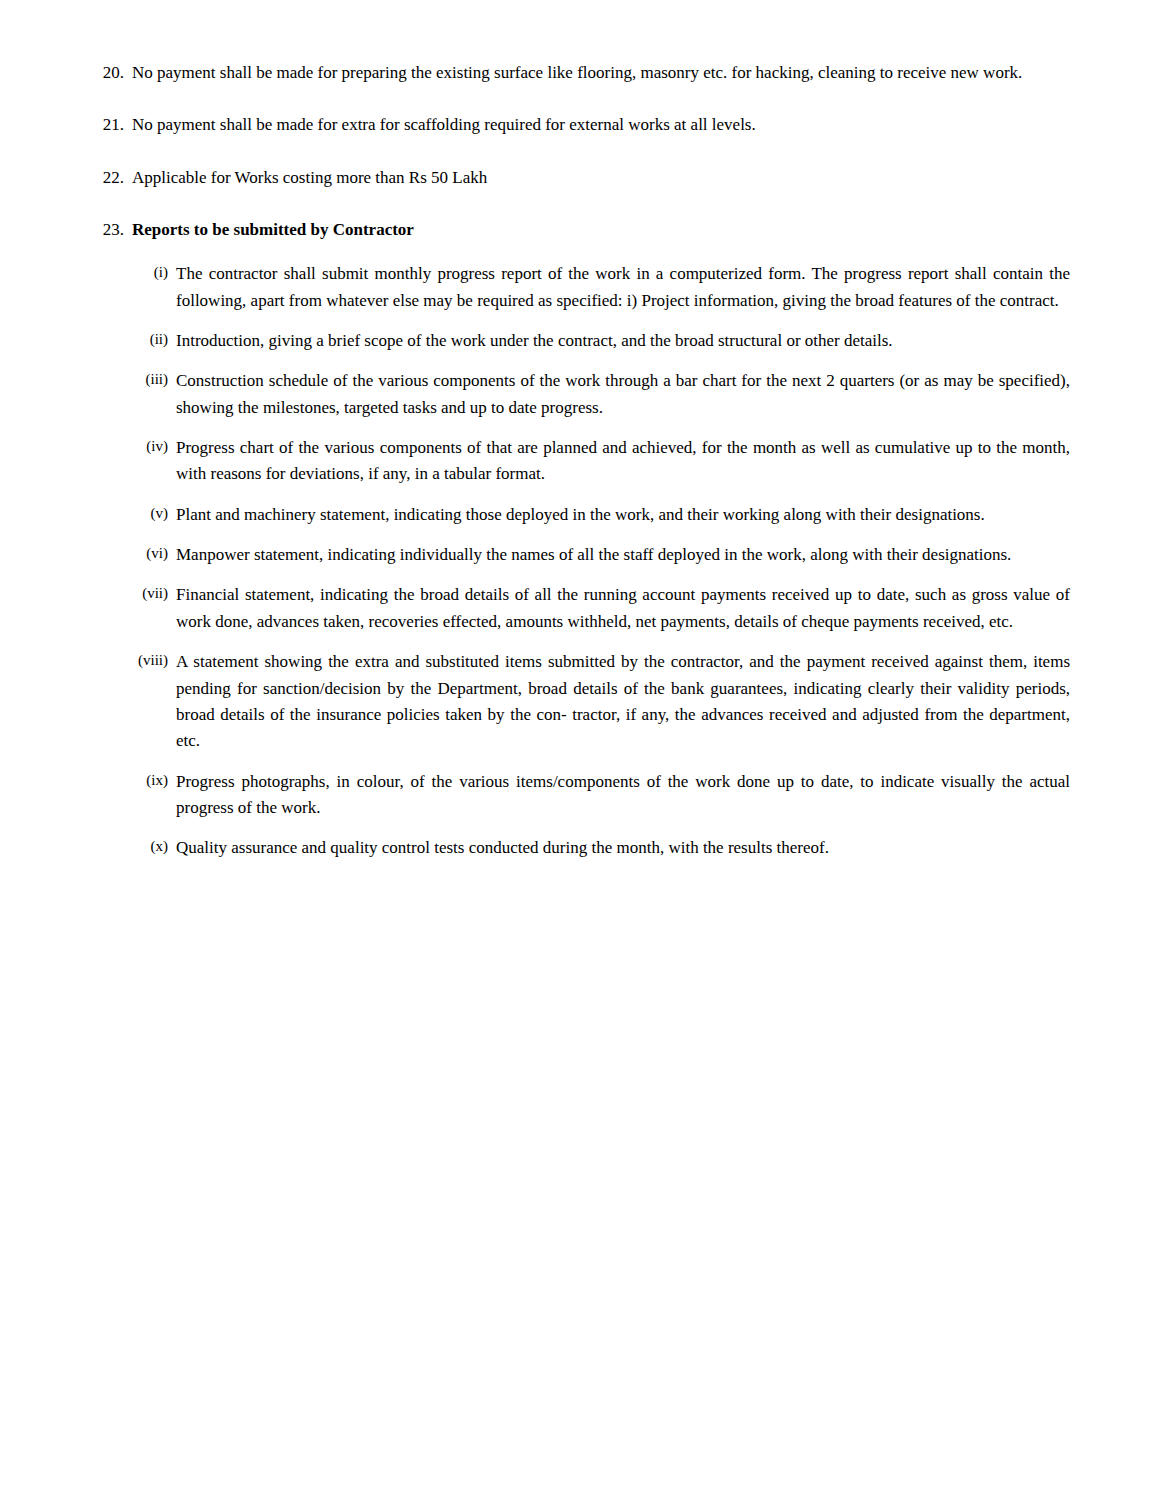20. No payment shall be made for preparing the existing surface like flooring, masonry etc. for hacking, cleaning to receive new work.
21. No payment shall be made for extra for scaffolding required for external works at all levels.
22. Applicable for Works costing more than Rs 50 Lakh
23. Reports to be submitted by Contractor
(i) The contractor shall submit monthly progress report of the work in a computerized form. The progress report shall contain the following, apart from whatever else may be required as specified: i) Project information, giving the broad features of the contract.
(ii) Introduction, giving a brief scope of the work under the contract, and the broad structural or other details.
(iii) Construction schedule of the various components of the work through a bar chart for the next 2 quarters (or as may be specified), showing the milestones, targeted tasks and up to date progress.
(iv) Progress chart of the various components of that are planned and achieved, for the month as well as cumulative up to the month, with reasons for deviations, if any, in a tabular format.
(v) Plant and machinery statement, indicating those deployed in the work, and their working along with their designations.
(vi) Manpower statement, indicating individually the names of all the staff deployed in the work, along with their designations.
(vii) Financial statement, indicating the broad details of all the running account payments received up to date, such as gross value of work done, advances taken, recoveries effected, amounts withheld, net payments, details of cheque payments received, etc.
(viii) A statement showing the extra and substituted items submitted by the contractor, and the payment received against them, items pending for sanction/decision by the Department, broad details of the bank guarantees, indicating clearly their validity periods, broad details of the insurance policies taken by the con- tractor, if any, the advances received and adjusted from the department, etc.
(ix) Progress photographs, in colour, of the various items/components of the work done up to date, to indicate visually the actual progress of the work.
(x) Quality assurance and quality control tests conducted during the month, with the results thereof.